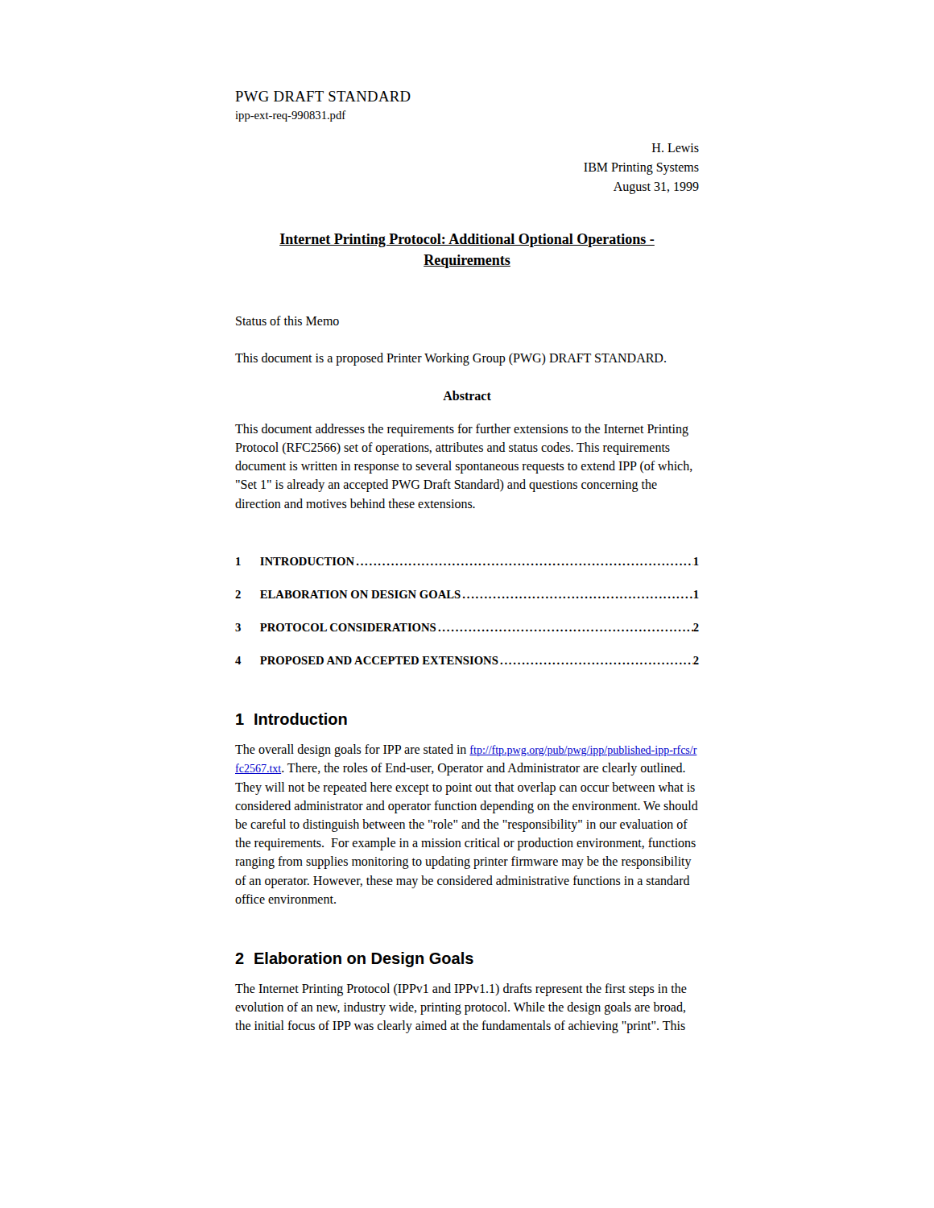PWG DRAFT STANDARD
ipp-ext-req-990831.pdf
H. Lewis
IBM Printing Systems
August 31, 1999
Internet Printing Protocol: Additional Optional Operations - Requirements
Status of this Memo
This document is a proposed Printer Working Group (PWG) DRAFT STANDARD.
Abstract
This document addresses the requirements for further extensions to the Internet Printing Protocol (RFC2566) set of operations, attributes and status codes. This requirements document is written in response to several spontaneous requests to extend IPP (of which, "Set 1" is already an accepted PWG Draft Standard) and questions concerning the direction and motives behind these extensions.
1 INTRODUCTION ........................................................................................................................... 1
2 ELABORATION ON DESIGN GOALS ....................................................................................... 1
3 PROTOCOL CONSIDERATIONS .............................................................................................. 2
4 PROPOSED AND ACCEPTED EXTENSIONS ........................................................................... 2
1 Introduction
The overall design goals for IPP are stated in ftp://ftp.pwg.org/pub/pwg/ipp/published-ipp-rfcs/rfc2567.txt. There, the roles of End-user, Operator and Administrator are clearly outlined. They will not be repeated here except to point out that overlap can occur between what is considered administrator and operator function depending on the environment. We should be careful to distinguish between the "role" and the "responsibility" in our evaluation of the requirements. For example in a mission critical or production environment, functions ranging from supplies monitoring to updating printer firmware may be the responsibility of an operator. However, these may be considered administrative functions in a standard office environment.
2 Elaboration on Design Goals
The Internet Printing Protocol (IPPv1 and IPPv1.1) drafts represent the first steps in the evolution of an new, industry wide, printing protocol. While the design goals are broad, the initial focus of IPP was clearly aimed at the fundamentals of achieving "print". This